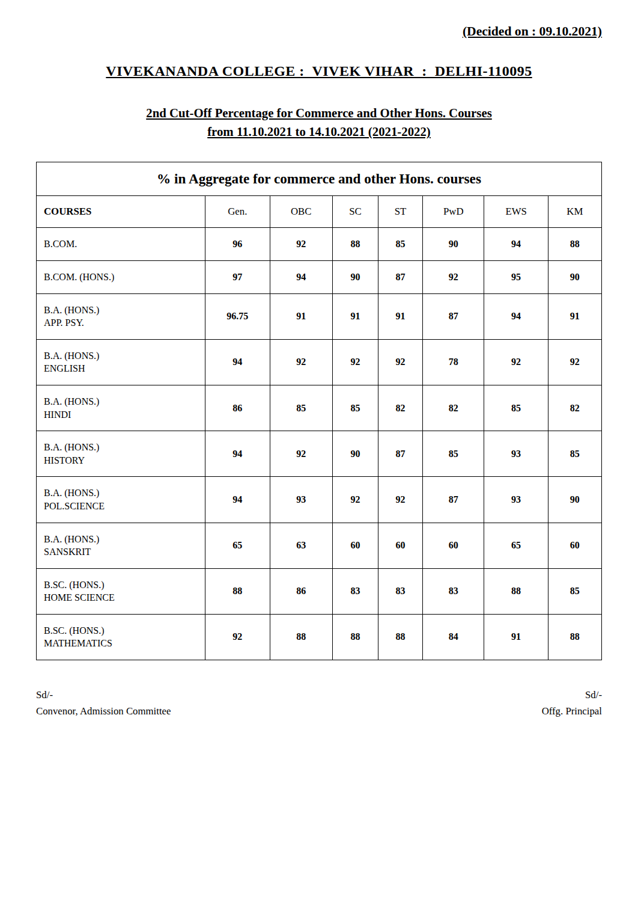(Decided on : 09.10.2021)
VIVEKANANDA COLLEGE : VIVEK VIHAR : DELHI-110095
2nd Cut-Off Percentage for Commerce and Other Hons. Courses
from 11.10.2021 to 14.10.2021 (2021-2022)
% in Aggregate for commerce and other Hons. courses
| COURSES | Gen. | OBC | SC | ST | PwD | EWS | KM |
| --- | --- | --- | --- | --- | --- | --- | --- |
| B.COM. | 96 | 92 | 88 | 85 | 90 | 94 | 88 |
| B.COM. (HONS.) | 97 | 94 | 90 | 87 | 92 | 95 | 90 |
| B.A. (HONS.) APP. PSY. | 96.75 | 91 | 91 | 91 | 87 | 94 | 91 |
| B.A. (HONS.) ENGLISH | 94 | 92 | 92 | 92 | 78 | 92 | 92 |
| B.A. (HONS.) HINDI | 86 | 85 | 85 | 82 | 82 | 85 | 82 |
| B.A. (HONS.) HISTORY | 94 | 92 | 90 | 87 | 85 | 93 | 85 |
| B.A. (HONS.) POL.SCIENCE | 94 | 93 | 92 | 92 | 87 | 93 | 90 |
| B.A. (HONS.) SANSKRIT | 65 | 63 | 60 | 60 | 60 | 65 | 60 |
| B.SC. (HONS.) HOME SCIENCE | 88 | 86 | 83 | 83 | 83 | 88 | 85 |
| B.SC. (HONS.) MATHEMATICS | 92 | 88 | 88 | 88 | 84 | 91 | 88 |
Sd/-
Convenor, Admission Committee
Sd/-
Offg. Principal